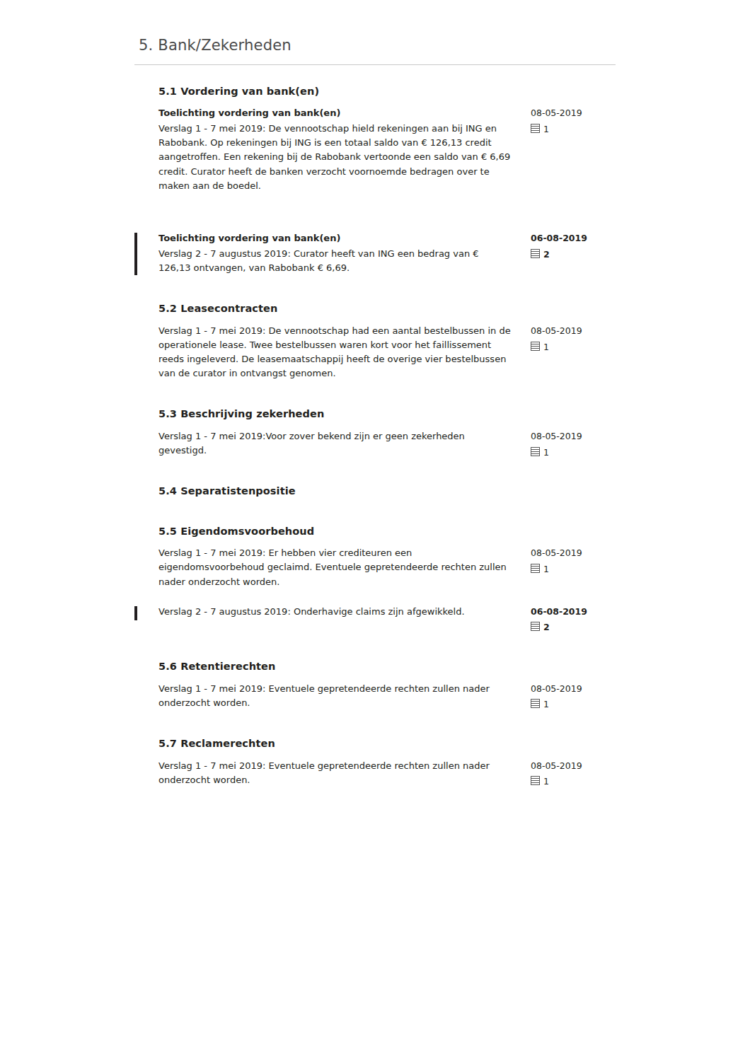5. Bank/Zekerheden
5.1 Vordering van bank(en)
Toelichting vordering van bank(en)
Verslag 1 - 7 mei 2019: De vennootschap hield rekeningen aan bij ING en Rabobank. Op rekeningen bij ING is een totaal saldo van € 126,13 credit aangetroffen. Een rekening bij de Rabobank vertoonde een saldo van € 6,69 credit. Curator heeft de banken verzocht voornoemde bedragen over te maken aan de boedel.
08-05-2019 1
Toelichting vordering van bank(en)
Verslag 2 - 7 augustus 2019: Curator heeft van ING een bedrag van € 126,13 ontvangen, van Rabobank € 6,69.
06-08-2019 2
5.2 Leasecontracten
Verslag 1 - 7 mei 2019: De vennootschap had een aantal bestelbussen in de operationele lease. Twee bestelbussen waren kort voor het faillissement reeds ingeleverd. De leasemaatschappij heeft de overige vier bestelbussen van de curator in ontvangst genomen.
08-05-2019 1
5.3 Beschrijving zekerheden
Verslag 1 - 7 mei 2019:Voor zover bekend zijn er geen zekerheden gevestigd.
08-05-2019 1
5.4 Separatistenpositie
5.5 Eigendomsvoorbehoud
Verslag 1 - 7 mei 2019: Er hebben vier crediteuren een eigendomsvoorbehoud geclaimd. Eventuele gepretendeerde rechten zullen nader onderzocht worden.
08-05-2019 1
Verslag 2 - 7 augustus 2019: Onderhavige claims zijn afgewikkeld.
06-08-2019 2
5.6 Retentierechten
Verslag 1 - 7 mei 2019: Eventuele gepretendeerde rechten zullen nader onderzocht worden.
08-05-2019 1
5.7 Reclamerechten
Verslag 1 - 7 mei 2019: Eventuele gepretendeerde rechten zullen nader onderzocht worden.
08-05-2019 1